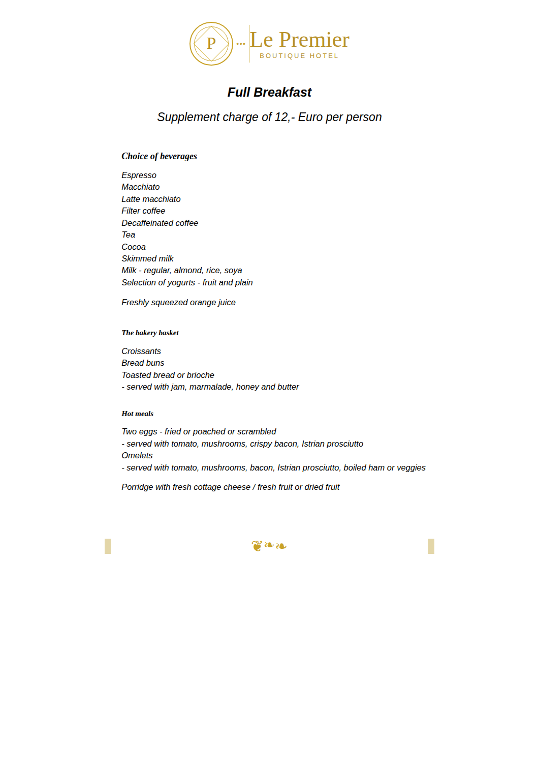| P | ●●● | | Le Premier BOUTIQUE HOTEL |
Full Breakfast
Supplement charge of 12,- Euro per person
Choice of beverages
Espresso
Macchiato
Latte macchiato
Filter coffee
Decaffeinated coffee
Tea
Cocoa
Skimmed milk
Milk - regular, almond, rice, soya
Selection of yogurts - fruit and plain
Freshly squeezed orange juice
The bakery basket
Croissants
Bread buns
Toasted bread or brioche
- served with jam, marmalade, honey and butter
Hot meals
Two eggs - fried or poached or scrambled
- served with tomato, mushrooms, crispy bacon, Istrian prosciutto
Omelets
- served with tomato, mushrooms, bacon, Istrian prosciutto, boiled ham or veggies
Porridge with fresh cottage cheese / fresh fruit or dried fruit
| | ❦ ❧ ❧ | |